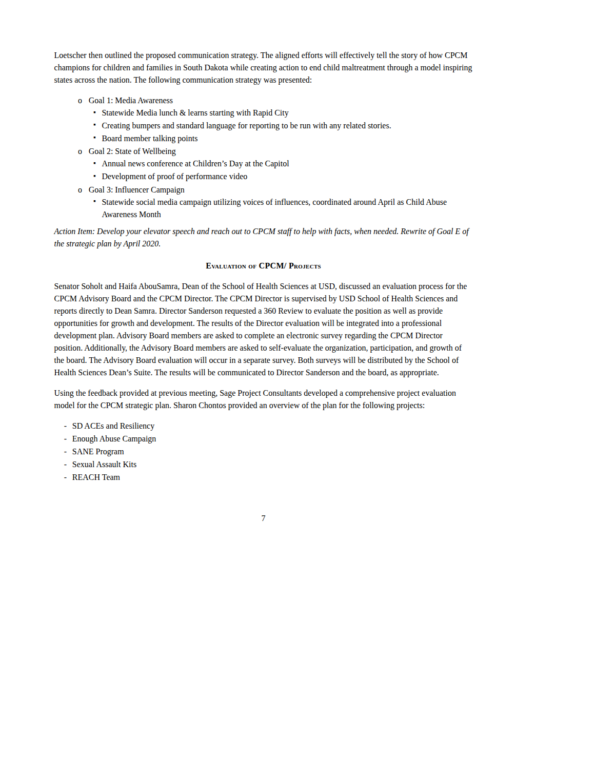Loetscher then outlined the proposed communication strategy. The aligned efforts will effectively tell the story of how CPCM champions for children and families in South Dakota while creating action to end child maltreatment through a model inspiring states across the nation. The following communication strategy was presented:
Goal 1: Media Awareness
Statewide Media lunch & learns starting with Rapid City
Creating bumpers and standard language for reporting to be run with any related stories.
Board member talking points
Goal 2: State of Wellbeing
Annual news conference at Children’s Day at the Capitol
Development of proof of performance video
Goal 3: Influencer Campaign
Statewide social media campaign utilizing voices of influences, coordinated around April as Child Abuse Awareness Month
Action Item: Develop your elevator speech and reach out to CPCM staff to help with facts, when needed. Rewrite of Goal E of the strategic plan by April 2020.
Evaluation of CPCM/ Projects
Senator Soholt and Haifa AbouSamra, Dean of the School of Health Sciences at USD, discussed an evaluation process for the CPCM Advisory Board and the CPCM Director. The CPCM Director is supervised by USD School of Health Sciences and reports directly to Dean Samra. Director Sanderson requested a 360 Review to evaluate the position as well as provide opportunities for growth and development. The results of the Director evaluation will be integrated into a professional development plan. Advisory Board members are asked to complete an electronic survey regarding the CPCM Director position. Additionally, the Advisory Board members are asked to self-evaluate the organization, participation, and growth of the board. The Advisory Board evaluation will occur in a separate survey. Both surveys will be distributed by the School of Health Sciences Dean’s Suite. The results will be communicated to Director Sanderson and the board, as appropriate.
Using the feedback provided at previous meeting, Sage Project Consultants developed a comprehensive project evaluation model for the CPCM strategic plan. Sharon Chontos provided an overview of the plan for the following projects:
SD ACEs and Resiliency
Enough Abuse Campaign
SANE Program
Sexual Assault Kits
REACH Team
7